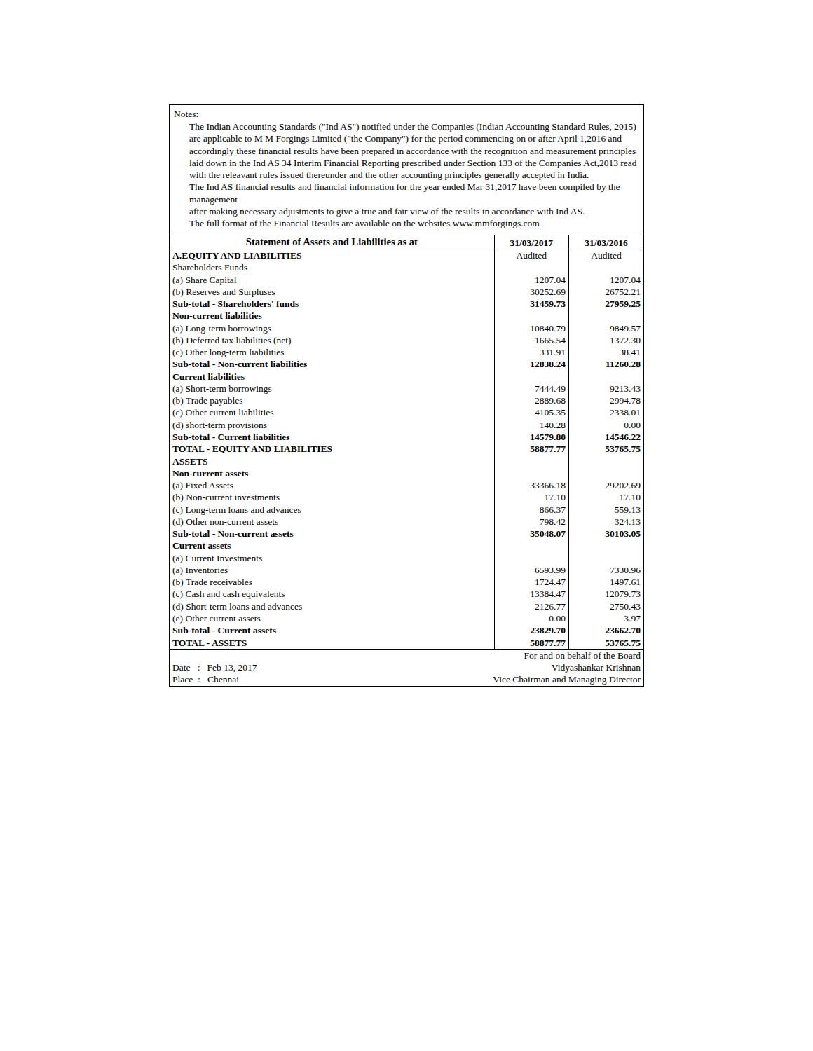Notes:
The Indian Accounting Standards ("Ind AS") notified under the Companies (Indian Accounting Standard Rules, 2015)
are applicable to M M Forgings Limited ("the Company") for the period commencing on or after April 1,2016 and
accordingly these financial results have been prepared in accordance with the recognition and measurement principles
laid down in the Ind AS 34 Interim Financial Reporting prescribed under Section 133 of the Companies Act,2013 read
with the releavant rules issued thereunder and the other accounting principles generally accepted in India.
The Ind AS financial results and financial information for the year ended Mar 31,2017 have been compiled by the management
after making necessary adjustments to give a true and fair view of the results in accordance with Ind AS.
The full format of the Financial Results are available on the websites www.mmforgings.com
| Statement of Assets and Liabilities as at | 31/03/2017 | 31/03/2016 |
| A.EQUITY AND LIABILITIES | Audited | Audited |
| Shareholders Funds | | |
| (a) Share Capital | 1207.04 | 1207.04 |
| (b) Reserves and Surpluses | 30252.69 | 26752.21 |
| Sub-total - Shareholders' funds | 31459.73 | 27959.25 |
| Non-current liabilities | | |
| (a) Long-term borrowings | 10840.79 | 9849.57 |
| (b) Deferred tax liabilities (net) | 1665.54 | 1372.30 |
| (c) Other long-term liabilities | 331.91 | 38.41 |
| Sub-total - Non-current liabilities | 12838.24 | 11260.28 |
| Current liabilities | | |
| (a) Short-term borrowings | 7444.49 | 9213.43 |
| (b) Trade payables | 2889.68 | 2994.78 |
| (c) Other current liabilities | 4105.35 | 2338.01 |
| (d) short-term provisions | 140.28 | 0.00 |
| Sub-total - Current liabilities | 14579.80 | 14546.22 |
| TOTAL - EQUITY AND LIABILITIES | 58877.77 | 53765.75 |
| ASSETS | | |
| Non-current assets | | |
| (a) Fixed Assets | 33366.18 | 29202.69 |
| (b) Non-current investments | 17.10 | 17.10 |
| (c) Long-term loans and advances | 866.37 | 559.13 |
| (d) Other non-current assets | 798.42 | 324.13 |
| Sub-total - Non-current assets | 35048.07 | 30103.05 |
| Current assets | | |
| (a) Current Investments | | |
| (a) Inventories | 6593.99 | 7330.96 |
| (b) Trade receivables | 1724.47 | 1497.61 |
| (c) Cash and cash equivalents | 13384.47 | 12079.73 |
| (d) Short-term loans and advances | 2126.77 | 2750.43 |
| (e) Other current assets | 0.00 | 3.97 |
| Sub-total - Current assets | 23829.70 | 23662.70 |
| TOTAL - ASSETS | 58877.77 | 53765.75 |
| | For and on behalf of the Board |
| Date : Feb 13, 2017 | Vidyashankar Krishnan |
| Place : Chennai | Vice Chairman and Managing Director |